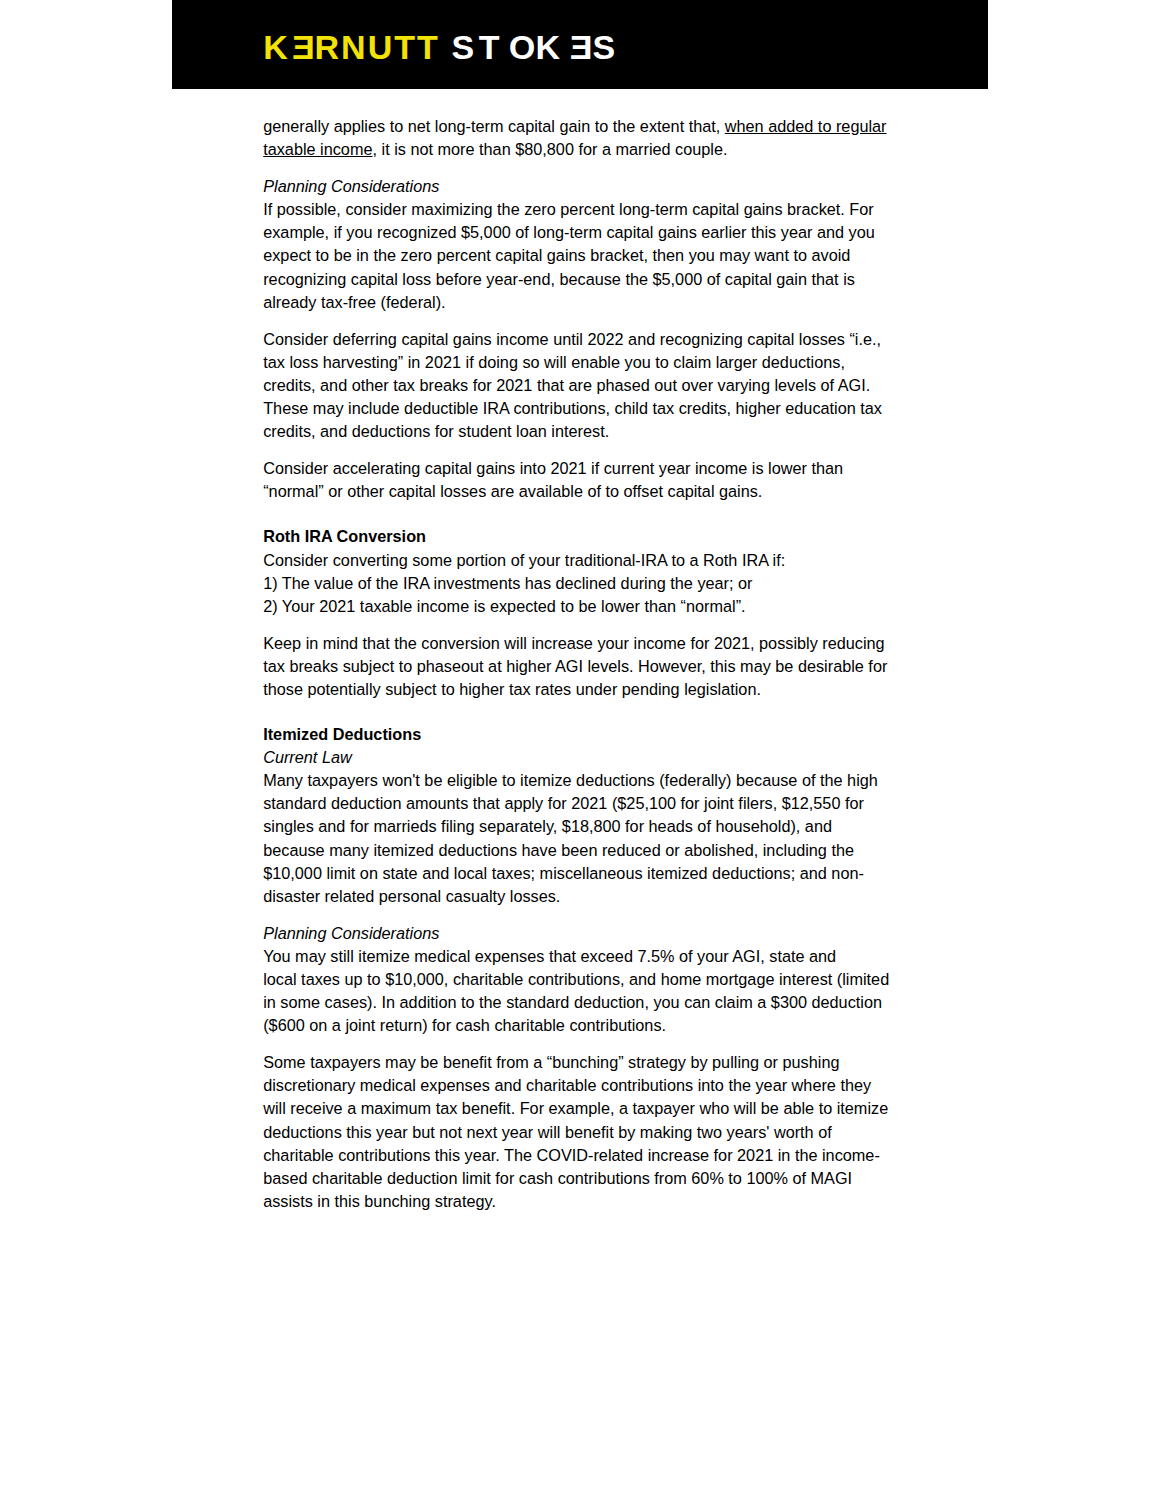KERNUTT STOKES
generally applies to net long-term capital gain to the extent that, when added to regular taxable income, it is not more than $80,800 for a married couple.
Planning Considerations
If possible, consider maximizing the zero percent long-term capital gains bracket. For example, if you recognized $5,000 of long-term capital gains earlier this year and you expect to be in the zero percent capital gains bracket, then you may want to avoid recognizing capital loss before year-end, because the $5,000 of capital gain that is already tax-free (federal).
Consider deferring capital gains income until 2022 and recognizing capital losses “i.e., tax loss harvesting” in 2021 if doing so will enable you to claim larger deductions, credits, and other tax breaks for 2021 that are phased out over varying levels of AGI. These may include deductible IRA contributions, child tax credits, higher education tax credits, and deductions for student loan interest.
Consider accelerating capital gains into 2021 if current year income is lower than “normal” or other capital losses are available of to offset capital gains.
Roth IRA Conversion
Consider converting some portion of your traditional-IRA to a Roth IRA if:
1) The value of the IRA investments has declined during the year; or
2) Your 2021 taxable income is expected to be lower than “normal”.
Keep in mind that the conversion will increase your income for 2021, possibly reducing tax breaks subject to phaseout at higher AGI levels. However, this may be desirable for those potentially subject to higher tax rates under pending legislation.
Itemized Deductions
Current Law
Many taxpayers won't be eligible to itemize deductions (federally) because of the high standard deduction amounts that apply for 2021 ($25,100 for joint filers, $12,550 for singles and for marrieds filing separately, $18,800 for heads of household), and because many itemized deductions have been reduced or abolished, including the $10,000 limit on state and local taxes; miscellaneous itemized deductions; and non-disaster related personal casualty losses.
Planning Considerations
You may still itemize medical expenses that exceed 7.5% of your AGI, state and
local taxes up to $10,000, charitable contributions, and home mortgage interest (limited in some cases). In addition to the standard deduction, you can claim a $300 deduction ($600 on a joint return) for cash charitable contributions.
Some taxpayers may be benefit from a “bunching” strategy by pulling or pushing discretionary medical expenses and charitable contributions into the year where they will receive a maximum tax benefit. For example, a taxpayer who will be able to itemize deductions this year but not next year will benefit by making two years' worth of charitable contributions this year. The COVID-related increase for 2021 in the income-based charitable deduction limit for cash contributions from 60% to 100% of MAGI assists in this bunching strategy.